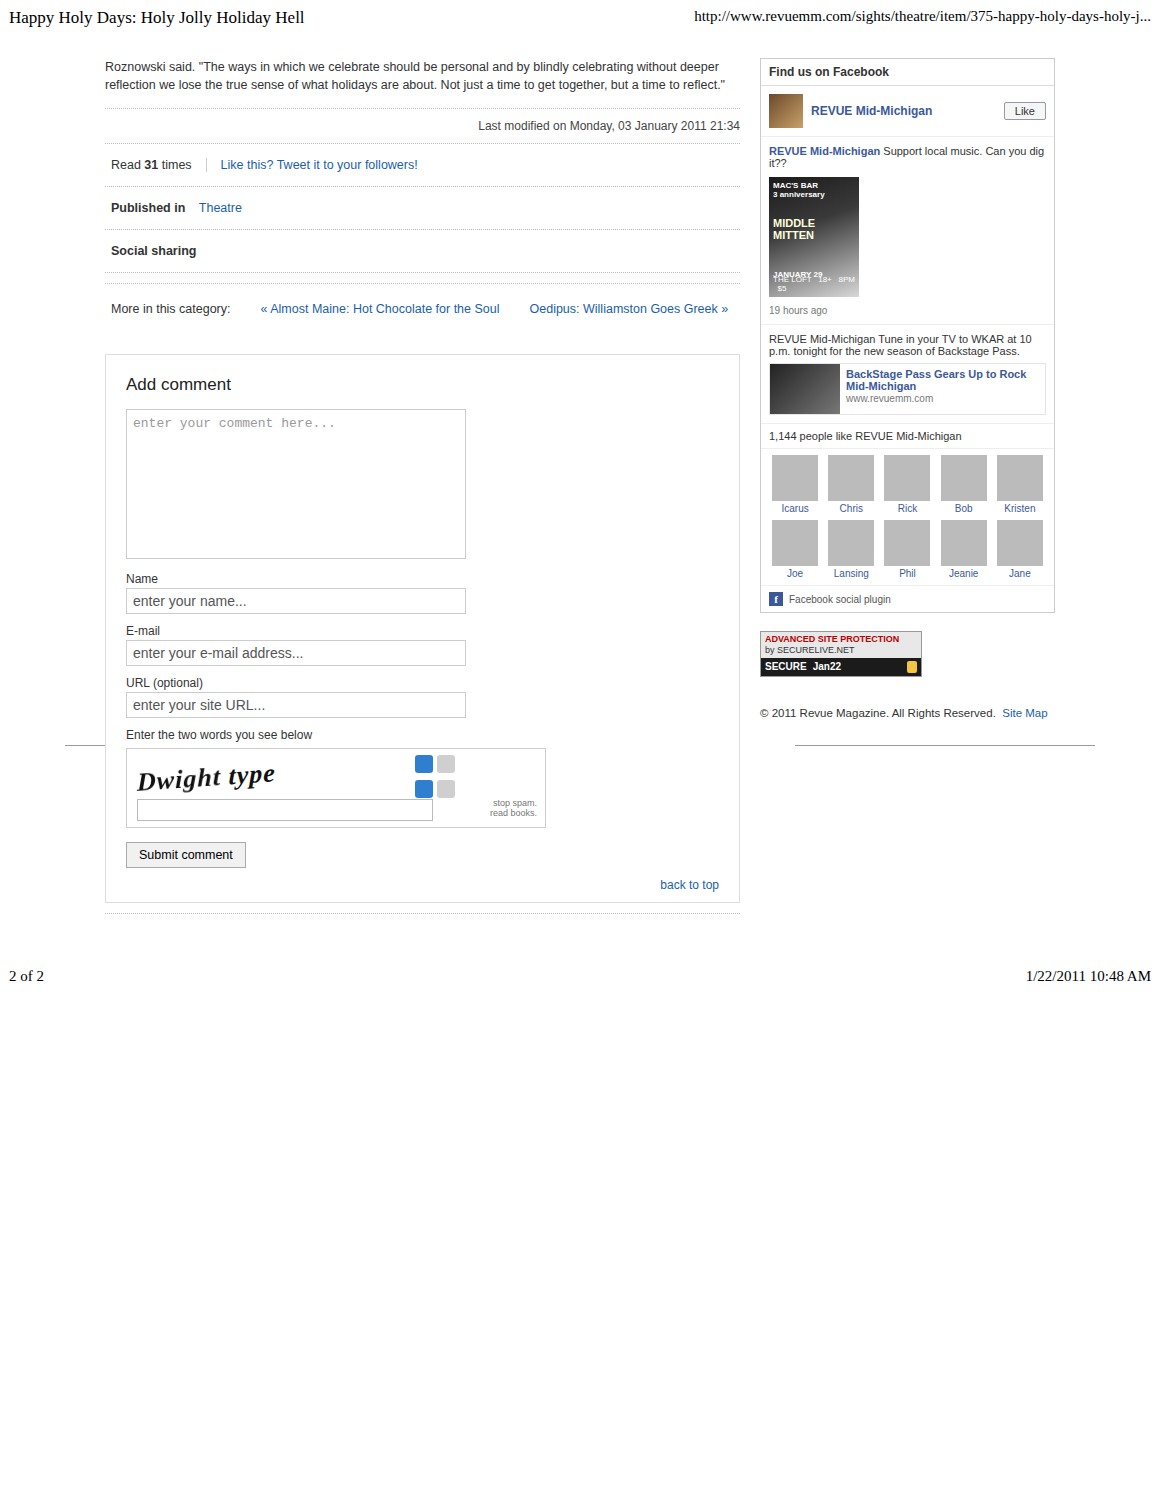Happy Holy Days: Holy Jolly Holiday Hell
http://www.revuemm.com/sights/theatre/item/375-happy-holy-days-holy-j...
Roznowski said. "The ways in which we celebrate should be personal and by blindly celebrating without deeper reflection we lose the true sense of what holidays are about. Not just a time to get together, but a time to reflect."
Last modified on Monday, 03 January 2011 21:34
Read 31 times Like this? Tweet it to your followers!
Published in Theatre
Social sharing
More in this category: « Almost Maine: Hot Chocolate for the Soul Oedipus: Williamston Goes Greek »
Add comment
enter your comment here...
Name
E-mail
URL (optional)
Enter the two words you see below
Dwight type
stop spam.
read books.
Submit comment
back to top
Find us on Facebook
REVUE Mid-Michigan
Like
REVUE Mid-Michigan Support local music. Can you dig it??
MAC'S BAR
3 anniversary
MIDDLE
MITTEN
JANUARY 29
THE LOFT 18+ 8PM $5
19 hours ago
REVUE Mid-Michigan Tune in your TV to WKAR at 10 p.m. tonight for the new season of Backstage Pass.
BackStage Pass Gears Up to Rock Mid-Michigan www.revuemm.com
1,144 people like REVUE Mid-Michigan
Icarus
Chris
Rick
Bob
Kristen
Joe
Lansing
Phil
Jeanie
Jane
f Facebook social plugin
ADVANCED SITE PROTECTION
by SECURELIVE.NET
SECURE Jan22
© 2011 Revue Magazine. All Rights Reserved. Site Map
2 of 2
1/22/2011 10:48 AM